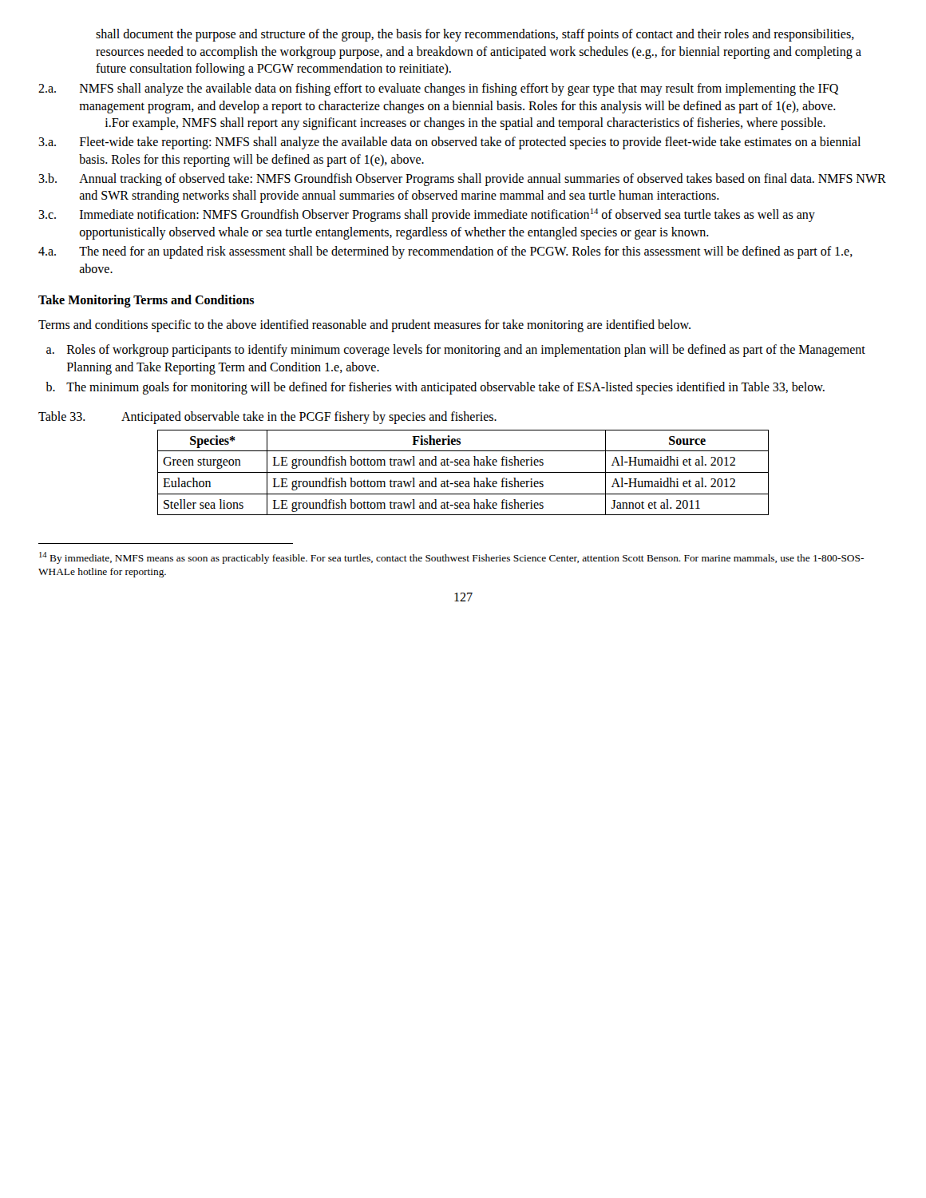shall document the purpose and structure of the group, the basis for key recommendations, staff points of contact and their roles and responsibilities, resources needed to accomplish the workgroup purpose, and a breakdown of anticipated work schedules (e.g., for biennial reporting and completing a future consultation following a PCGW recommendation to reinitiate).
2.a. NMFS shall analyze the available data on fishing effort to evaluate changes in fishing effort by gear type that may result from implementing the IFQ management program, and develop a report to characterize changes on a biennial basis. Roles for this analysis will be defined as part of 1(e), above.
i.For example, NMFS shall report any significant increases or changes in the spatial and temporal characteristics of fisheries, where possible.
3.a. Fleet-wide take reporting: NMFS shall analyze the available data on observed take of protected species to provide fleet-wide take estimates on a biennial basis. Roles for this reporting will be defined as part of 1(e), above.
3.b. Annual tracking of observed take: NMFS Groundfish Observer Programs shall provide annual summaries of observed takes based on final data. NMFS NWR and SWR stranding networks shall provide annual summaries of observed marine mammal and sea turtle human interactions.
3.c. Immediate notification: NMFS Groundfish Observer Programs shall provide immediate notification14 of observed sea turtle takes as well as any opportunistically observed whale or sea turtle entanglements, regardless of whether the entangled species or gear is known.
4.a. The need for an updated risk assessment shall be determined by recommendation of the PCGW. Roles for this assessment will be defined as part of 1.e, above.
Take Monitoring Terms and Conditions
Terms and conditions specific to the above identified reasonable and prudent measures for take monitoring are identified below.
a. Roles of workgroup participants to identify minimum coverage levels for monitoring and an implementation plan will be defined as part of the Management Planning and Take Reporting Term and Condition 1.e, above.
b. The minimum goals for monitoring will be defined for fisheries with anticipated observable take of ESA-listed species identified in Table 33, below.
Table 33. Anticipated observable take in the PCGF fishery by species and fisheries.
| Species* | Fisheries | Source |
| --- | --- | --- |
| Green sturgeon | LE groundfish bottom trawl and at-sea hake fisheries | Al-Humaidhi et al. 2012 |
| Eulachon | LE groundfish bottom trawl and at-sea hake fisheries | Al-Humaidhi et al. 2012 |
| Steller sea lions | LE groundfish bottom trawl and at-sea hake fisheries | Jannot et al. 2011 |
14 By immediate, NMFS means as soon as practicably feasible. For sea turtles, contact the Southwest Fisheries Science Center, attention Scott Benson. For marine mammals, use the 1-800-SOS-WHALe hotline for reporting.
127